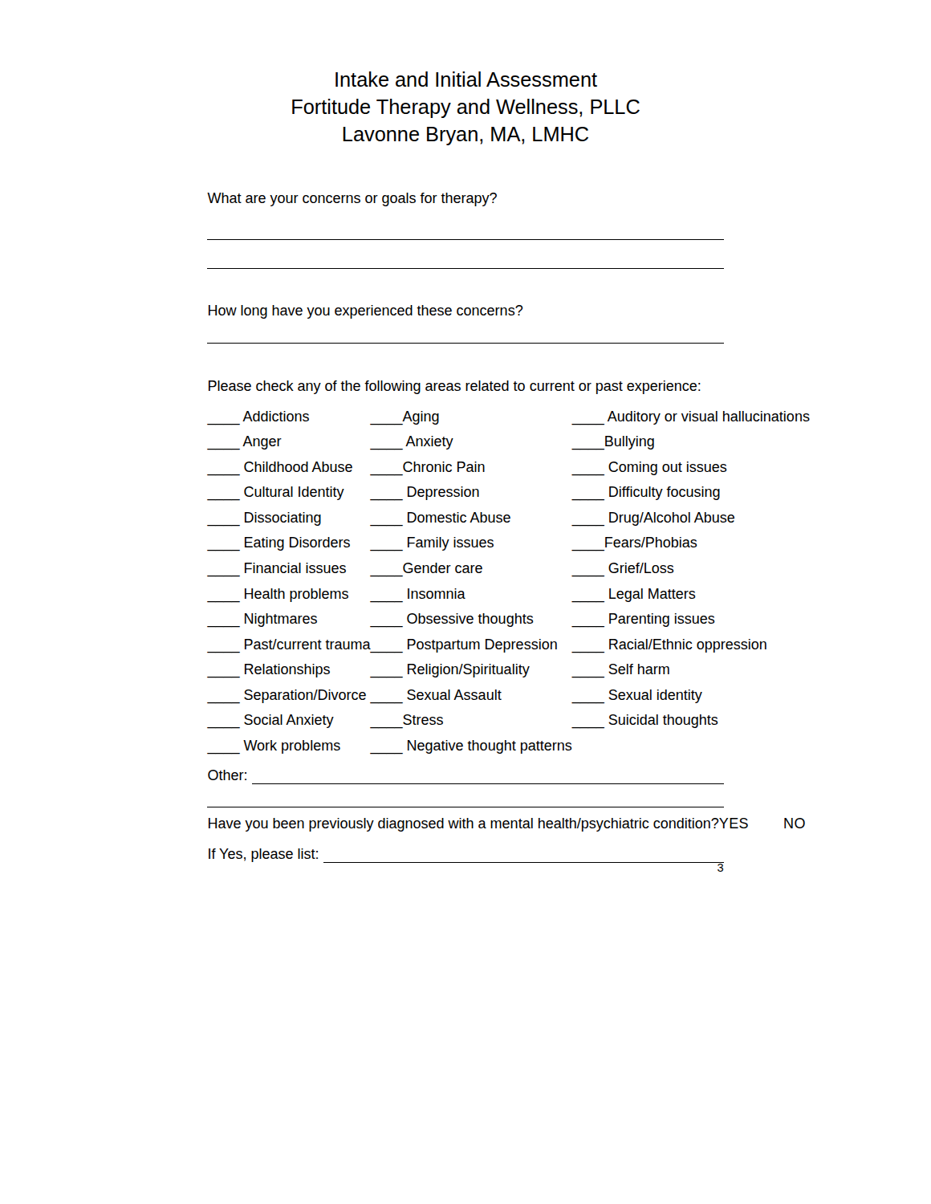Intake and Initial Assessment
Fortitude Therapy and Wellness, PLLC
Lavonne Bryan, MA, LMHC
What are your concerns or goals for therapy?
How long have you experienced these concerns?
Please check any of the following areas related to current or past experience:
| ____ Addictions | ____ Aging | ____ Auditory or visual hallucinations |
| ____ Anger | ____ Anxiety | ____ Bullying |
| ____ Childhood Abuse | ____ Chronic Pain | ____ Coming out issues |
| ____ Cultural Identity | ____ Depression | ____ Difficulty focusing |
| ____ Dissociating | ____ Domestic Abuse | ____ Drug/Alcohol Abuse |
| ____ Eating Disorders | ____ Family issues | ____ Fears/Phobias |
| ____ Financial issues | ____ Gender care | ____ Grief/Loss |
| ____ Health problems | ____ Insomnia | ____ Legal Matters |
| ____ Nightmares | ____ Obsessive thoughts | ____ Parenting issues |
| ____ Past/current trauma | ____ Postpartum Depression | ____ Racial/Ethnic oppression |
| ____ Relationships | ____ Religion/Spirituality | ____ Self harm |
| ____ Separation/Divorce | ____ Sexual Assault | ____ Sexual identity |
| ____ Social Anxiety | ____ Stress | ____ Suicidal thoughts |
| ____ Work problems | ____ Negative thought patterns | |
Other:
Have you been previously diagnosed with a mental health/psychiatric condition? YES NO
If Yes, please list:
3